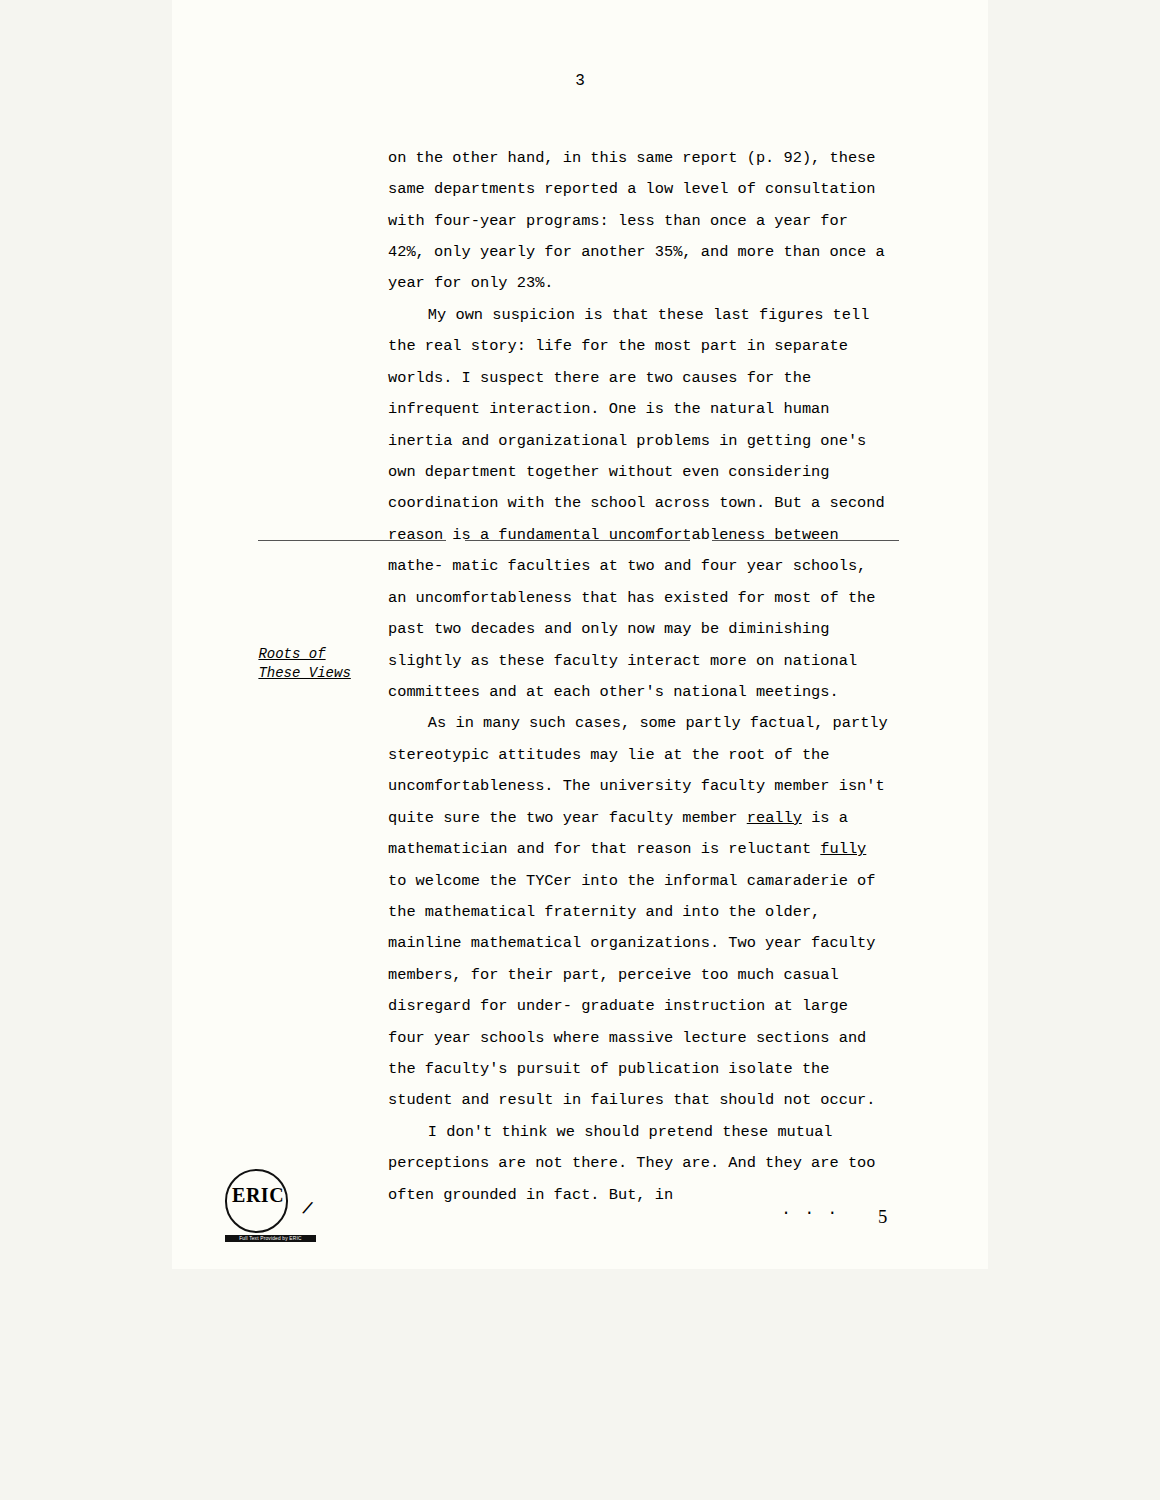3
on the other hand, in this same report (p. 92), these same departments reported a low level of consultation with four-year programs: less than once a year for 42%, only yearly for another 35%, and more than once a year for only 23%.
My own suspicion is that these last figures tell the real story: life for the most part in separate worlds. I suspect there are two causes for the infrequent interaction. One is the natural human inertia and organizational problems in getting one's own department together without even considering coordination with the school across town. But a second reason is a fundamental uncomfortableness between mathe- matic faculties at two and four year schools, an uncomfortableness that has existed for most of the past two decades and only now may be diminishing slightly as these faculty interact more on national committees and at each other's national meetings.
As in many such cases, some partly factual, partly stereotypic attitudes may lie at the root of the uncomfortableness. The university faculty member isn't quite sure the two year faculty member really is a mathematician and for that reason is reluctant fully to welcome the TYCer into the informal camaraderie of the mathematical fraternity and into the older, mainline mathematical organizations. Two year faculty members, for their part, perceive too much casual disregard for under- graduate instruction at large four year schools where massive lecture sections and the faculty's pursuit of publication isolate the student and result in failures that should not occur.
I don't think we should pretend these mutual perceptions are not there. They are. And they are too often grounded in fact. But, in
Roots of
These Views
ERIC
Full Text Provided by ERIC
/
. . .
5